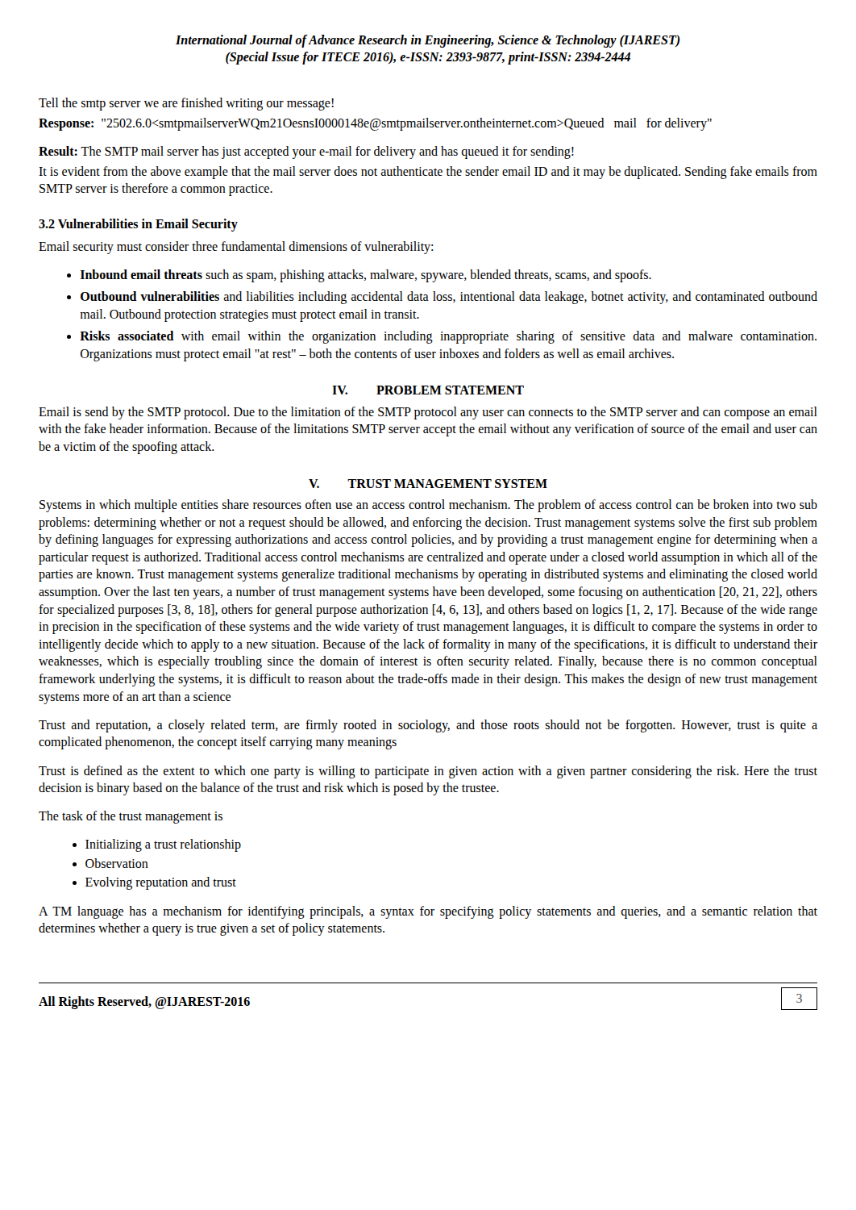International Journal of Advance Research in Engineering, Science & Technology (IJAREST) (Special Issue for ITECE 2016), e-ISSN: 2393-9877, print-ISSN: 2394-2444
Tell the smtp server we are finished writing our message!
Response: "2502.6.0<smtpmailserverWQm21OesnsI0000148e@smtpmailserver.ontheinternet.com>Queued mail for delivery"
Result: The SMTP mail server has just accepted your e-mail for delivery and has queued it for sending!
It is evident from the above example that the mail server does not authenticate the sender email ID and it may be duplicated. Sending fake emails from SMTP server is therefore a common practice.
3.2 Vulnerabilities in Email Security
Email security must consider three fundamental dimensions of vulnerability:
Inbound email threats such as spam, phishing attacks, malware, spyware, blended threats, scams, and spoofs.
Outbound vulnerabilities and liabilities including accidental data loss, intentional data leakage, botnet activity, and contaminated outbound mail. Outbound protection strategies must protect email in transit.
Risks associated with email within the organization including inappropriate sharing of sensitive data and malware contamination. Organizations must protect email "at rest" – both the contents of user inboxes and folders as well as email archives.
IV. PROBLEM STATEMENT
Email is send by the SMTP protocol. Due to the limitation of the SMTP protocol any user can connects to the SMTP server and can compose an email with the fake header information. Because of the limitations SMTP server accept the email without any verification of source of the email and user can be a victim of the spoofing attack.
V. TRUST MANAGEMENT SYSTEM
Systems in which multiple entities share resources often use an access control mechanism. The problem of access control can be broken into two sub problems: determining whether or not a request should be allowed, and enforcing the decision. Trust management systems solve the first sub problem by defining languages for expressing authorizations and access control policies, and by providing a trust management engine for determining when a particular request is authorized. Traditional access control mechanisms are centralized and operate under a closed world assumption in which all of the parties are known. Trust management systems generalize traditional mechanisms by operating in distributed systems and eliminating the closed world assumption. Over the last ten years, a number of trust management systems have been developed, some focusing on authentication [20, 21, 22], others for specialized purposes [3, 8, 18], others for general purpose authorization [4, 6, 13], and others based on logics [1, 2, 17]. Because of the wide range in precision in the specification of these systems and the wide variety of trust management languages, it is difficult to compare the systems in order to intelligently decide which to apply to a new situation. Because of the lack of formality in many of the specifications, it is difficult to understand their weaknesses, which is especially troubling since the domain of interest is often security related. Finally, because there is no common conceptual framework underlying the systems, it is difficult to reason about the trade-offs made in their design. This makes the design of new trust management systems more of an art than a science
Trust and reputation, a closely related term, are firmly rooted in sociology, and those roots should not be forgotten. However, trust is quite a complicated phenomenon, the concept itself carrying many meanings
Trust is defined as the extent to which one party is willing to participate in given action with a given partner considering the risk. Here the trust decision is binary based on the balance of the trust and risk which is posed by the trustee.
The task of the trust management is
Initializing a trust relationship
Observation
Evolving reputation and trust
A TM language has a mechanism for identifying principals, a syntax for specifying policy statements and queries, and a semantic relation that determines whether a query is true given a set of policy statements.
All Rights Reserved, @IJAREST-2016 3